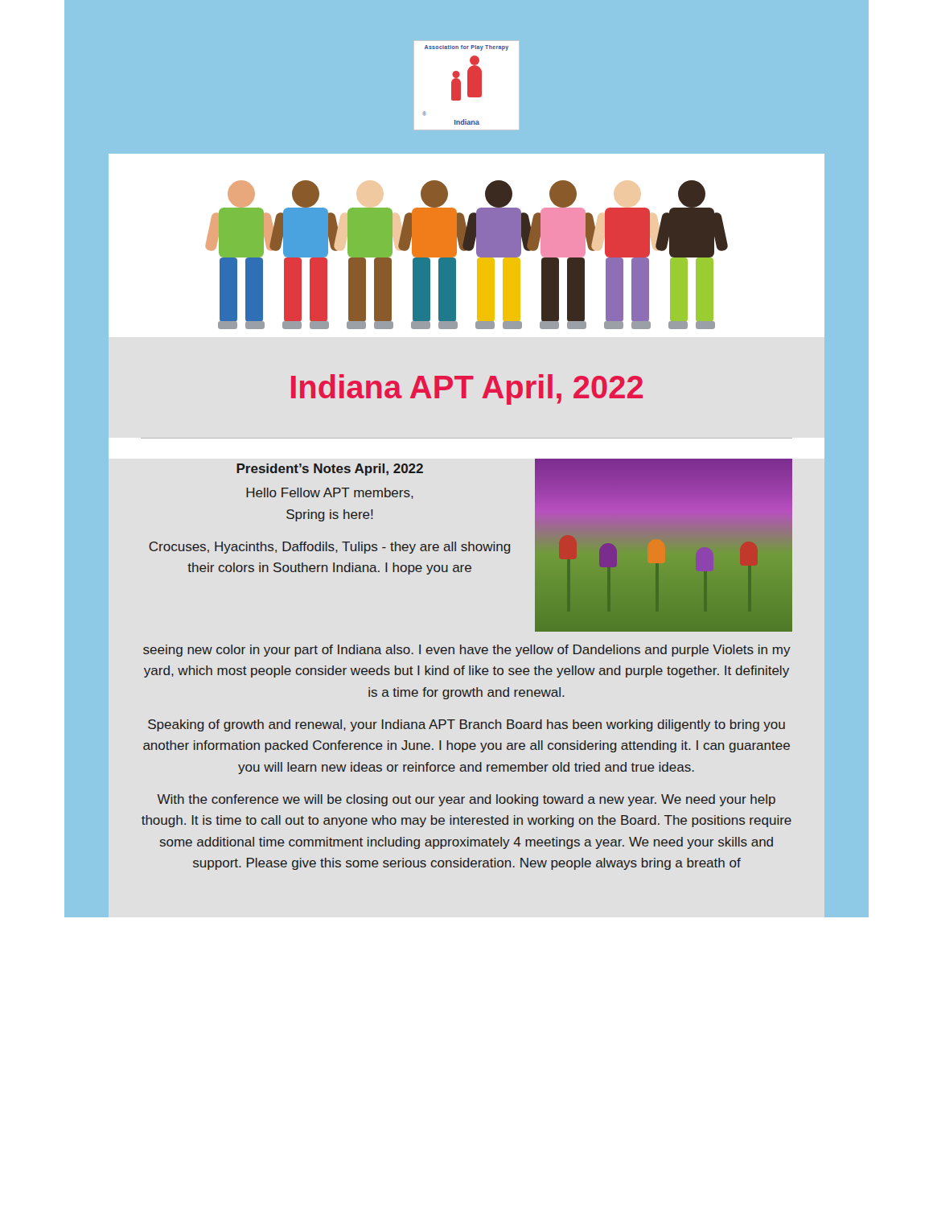Association for Play Therapy
®
Indiana
Indiana APT April, 2022
President’s Notes April, 2022 Hello Fellow APT members,
Spring is here!
Crocuses, Hyacinths, Daffodils, Tulips - they are all showing their colors in Southern Indiana. I hope you are
seeing new color in your part of Indiana also. I even have the yellow of Dandelions and purple Violets in my yard, which most people consider weeds but I kind of like to see the yellow and purple together. It definitely is a time for growth and renewal.
Speaking of growth and renewal, your Indiana APT Branch Board has been working diligently to bring you another information packed Conference in June. I hope you are all considering attending it. I can guarantee you will learn new ideas or reinforce and remember old tried and true ideas.
With the conference we will be closing out our year and looking toward a new year. We need your help though. It is time to call out to anyone who may be interested in working on the Board. The positions require some additional time commitment including approximately 4 meetings a year. We need your skills and support. Please give this some serious consideration. New people always bring a breath of